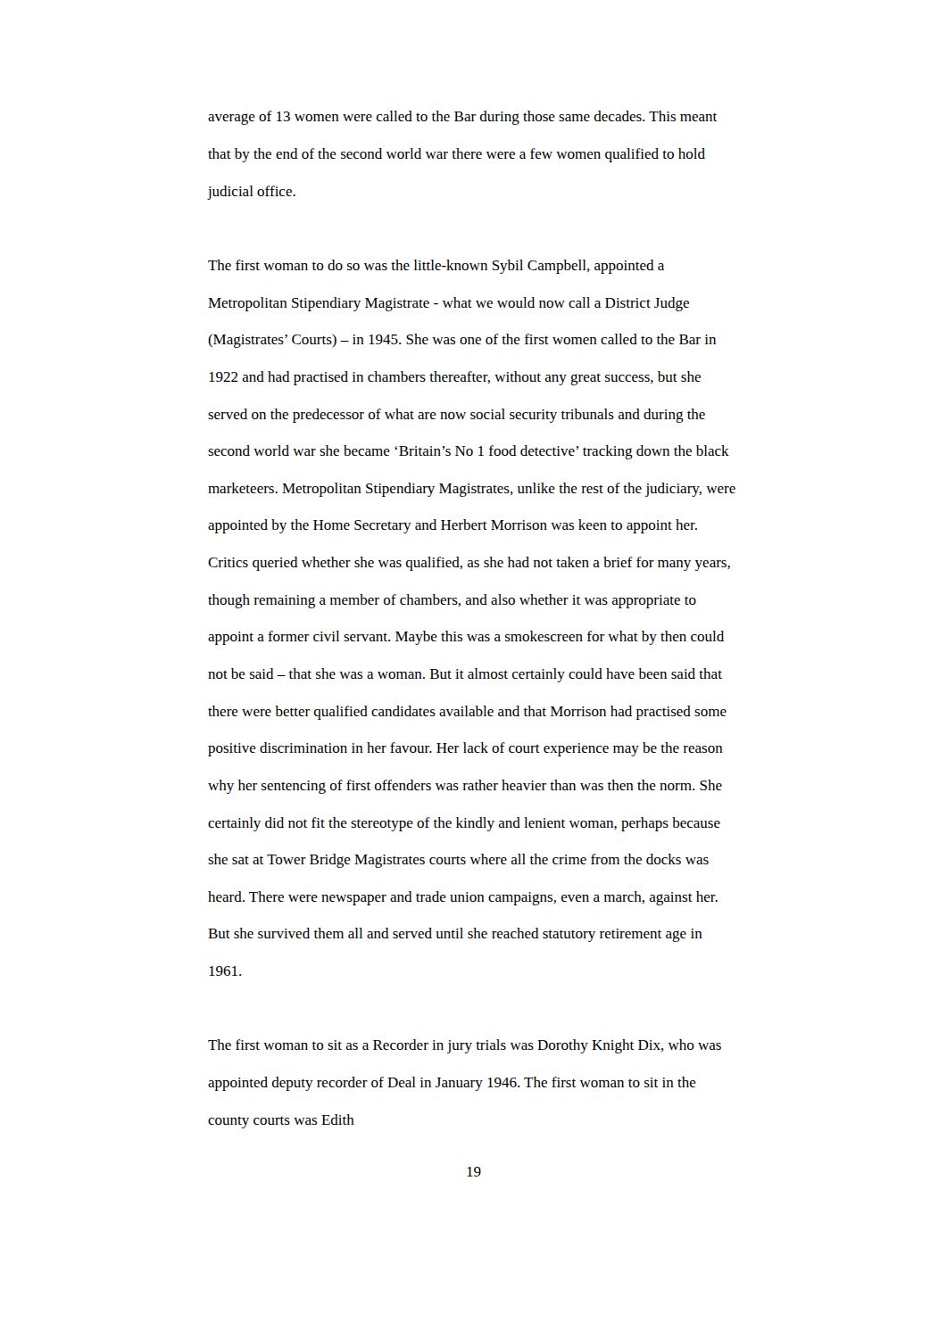average of 13 women were called to the Bar during those same decades. This meant that by the end of the second world war there were a few women qualified to hold judicial office.
The first woman to do so was the little-known Sybil Campbell, appointed a Metropolitan Stipendiary Magistrate - what we would now call a District Judge (Magistrates’ Courts) – in 1945. She was one of the first women called to the Bar in 1922 and had practised in chambers thereafter, without any great success, but she served on the predecessor of what are now social security tribunals and during the second world war she became ‘Britain’s No 1 food detective’ tracking down the black marketeers. Metropolitan Stipendiary Magistrates, unlike the rest of the judiciary, were appointed by the Home Secretary and Herbert Morrison was keen to appoint her. Critics queried whether she was qualified, as she had not taken a brief for many years, though remaining a member of chambers, and also whether it was appropriate to appoint a former civil servant. Maybe this was a smokescreen for what by then could not be said – that she was a woman. But it almost certainly could have been said that there were better qualified candidates available and that Morrison had practised some positive discrimination in her favour. Her lack of court experience may be the reason why her sentencing of first offenders was rather heavier than was then the norm. She certainly did not fit the stereotype of the kindly and lenient woman, perhaps because she sat at Tower Bridge Magistrates courts where all the crime from the docks was heard. There were newspaper and trade union campaigns, even a march, against her. But she survived them all and served until she reached statutory retirement age in 1961.
The first woman to sit as a Recorder in jury trials was Dorothy Knight Dix, who was appointed deputy recorder of Deal in January 1946. The first woman to sit in the county courts was Edith
19